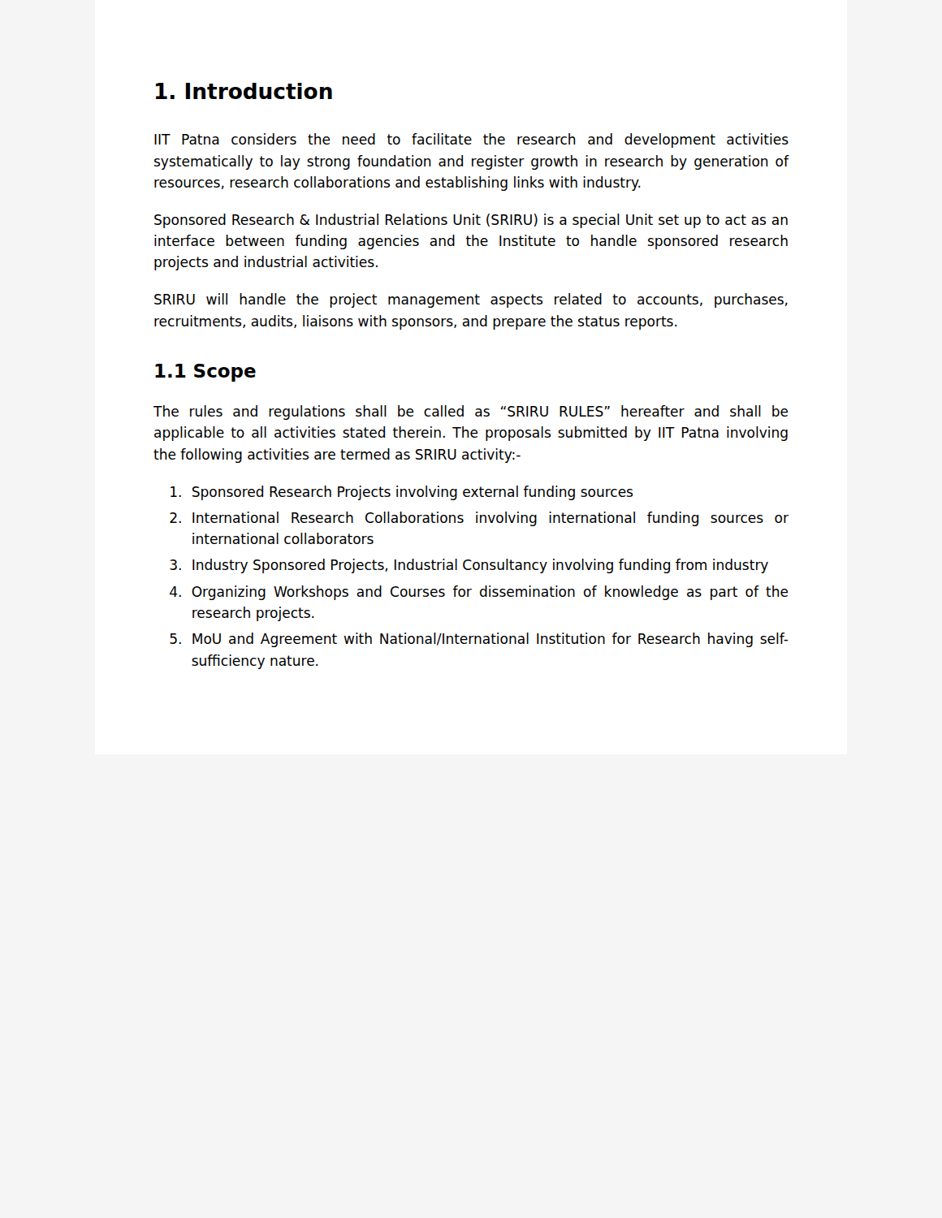1. Introduction
IIT Patna considers the need to facilitate the research and development activities systematically to lay strong foundation and register growth in research by generation of resources, research collaborations and establishing links with industry.
Sponsored Research & Industrial Relations Unit (SRIRU) is a special Unit set up to act as an interface between funding agencies and the Institute to handle sponsored research projects and industrial activities.
SRIRU will handle the project management aspects related to accounts, purchases, recruitments, audits, liaisons with sponsors, and prepare the status reports.
1.1 Scope
The rules and regulations shall be called as “SRIRU RULES” hereafter and shall be applicable to all activities stated therein. The proposals submitted by IIT Patna involving the following activities are termed as SRIRU activity:-
Sponsored Research Projects involving external funding sources
International Research Collaborations involving international funding sources or international collaborators
Industry Sponsored Projects, Industrial Consultancy involving funding from industry
Organizing Workshops and Courses for dissemination of knowledge as part of the research projects.
MoU and Agreement with National/International Institution for Research having self-sufficiency nature.